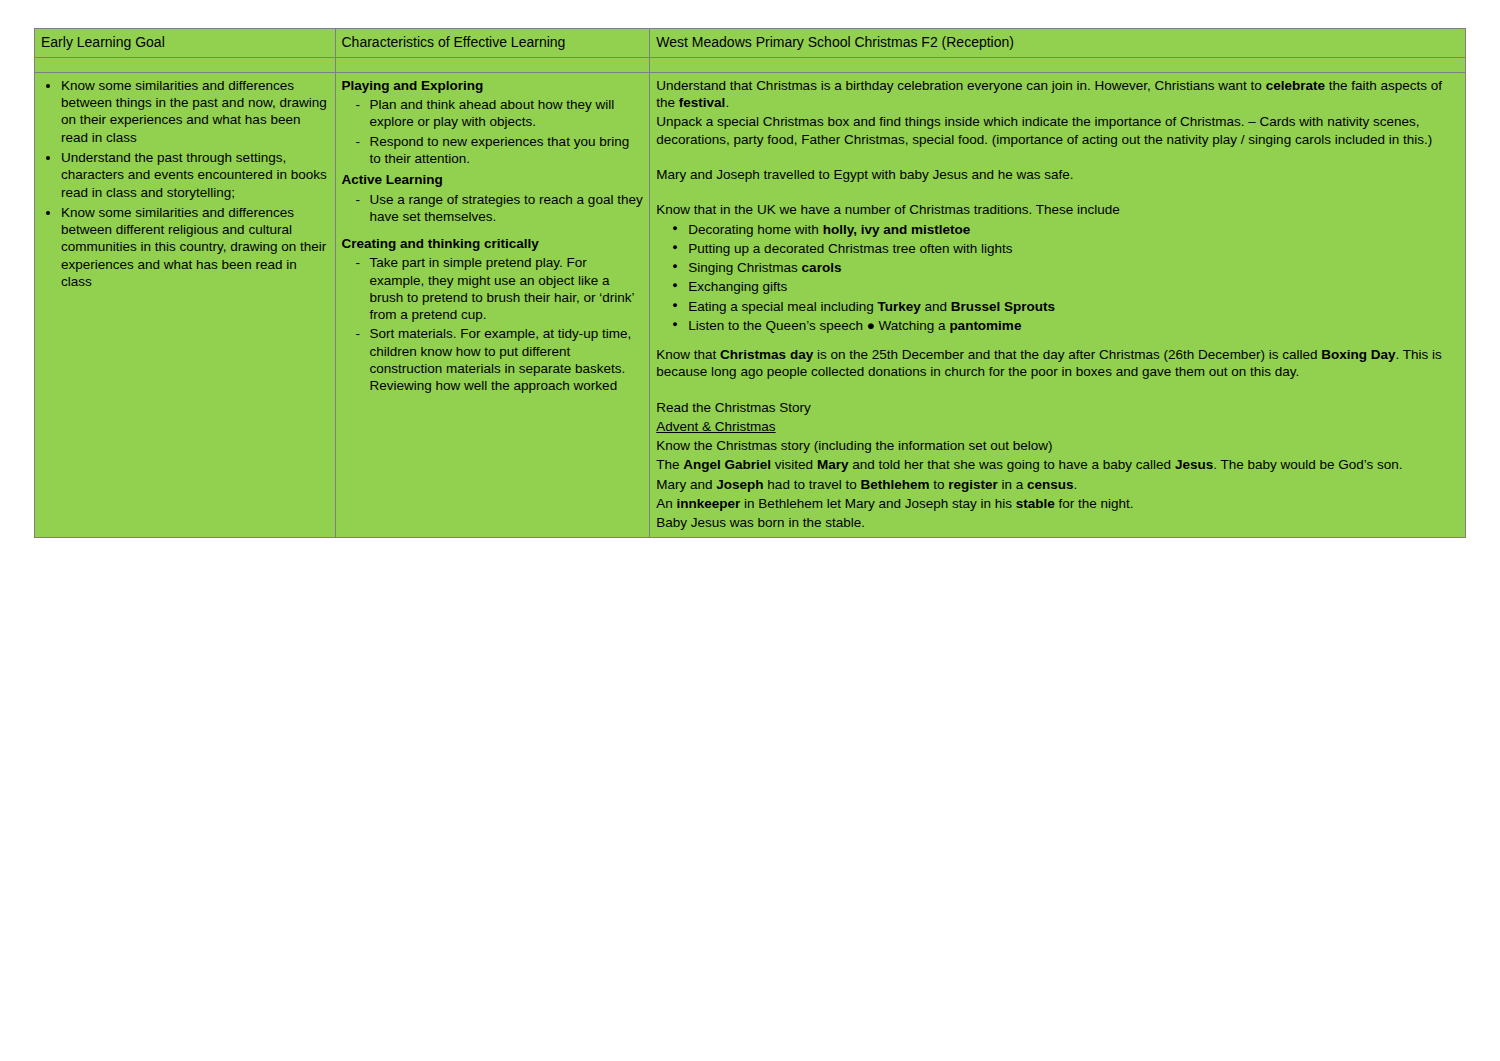| Early Learning Goal | Characteristics of Effective Learning | West Meadows Primary School Christmas F2 (Reception) |
| --- | --- | --- |
| Know some similarities and differences between things in the past and now, drawing on their experiences and what has been read in class Understand the past through settings, characters and events encountered in books read in class and storytelling; Know some similarities and differences between different religious and cultural communities in this country, drawing on their experiences and what has been read in class | Playing and Exploring Plan and think ahead about how they will explore or play with objects. Respond to new experiences that you bring to their attention. Active Learning Use a range of strategies to reach a goal they have set themselves. Creating and thinking critically Take part in simple pretend play. For example, they might use an object like a brush to pretend to brush their hair, or ‘drink’ from a pretend cup. Sort materials. For example, at tidy-up time, children know how to put different construction materials in separate baskets. Reviewing how well the approach worked | Understand that Christmas is a birthday celebration everyone can join in. However, Christians want to celebrate the faith aspects of the festival . Unpack a special Christmas box and find things inside which indicate the importance of Christmas. – Cards with nativity scenes, decorations, party food, Father Christmas, special food. (importance of acting out the nativity play / singing carols included in this.) Mary and Joseph travelled to Egypt with baby Jesus and he was safe. Know that in the UK we have a number of Christmas traditions. These include Decorating home with holly, ivy and mistletoe Putting up a decorated Christmas tree often with lights Singing Christmas carols Exchanging gifts Eating a special meal including Turkey and Brussel Sprouts Listen to the Queen’s speech ● Watching a pantomime Know that Christmas day is on the 25th December and that the day after Christmas (26th December) is called Boxing Day . This is because long ago people collected donations in church for the poor in boxes and gave them out on this day. Read the Christmas Story Advent & Christmas Know the Christmas story (including the information set out below) The Angel Gabriel visited Mary and told her that she was going to have a baby called Jesus . The baby would be God’s son. Mary and Joseph had to travel to Bethlehem to register in a census . An innkeeper in Bethlehem let Mary and Joseph stay in his stable for the night. Baby Jesus was born in the stable. |